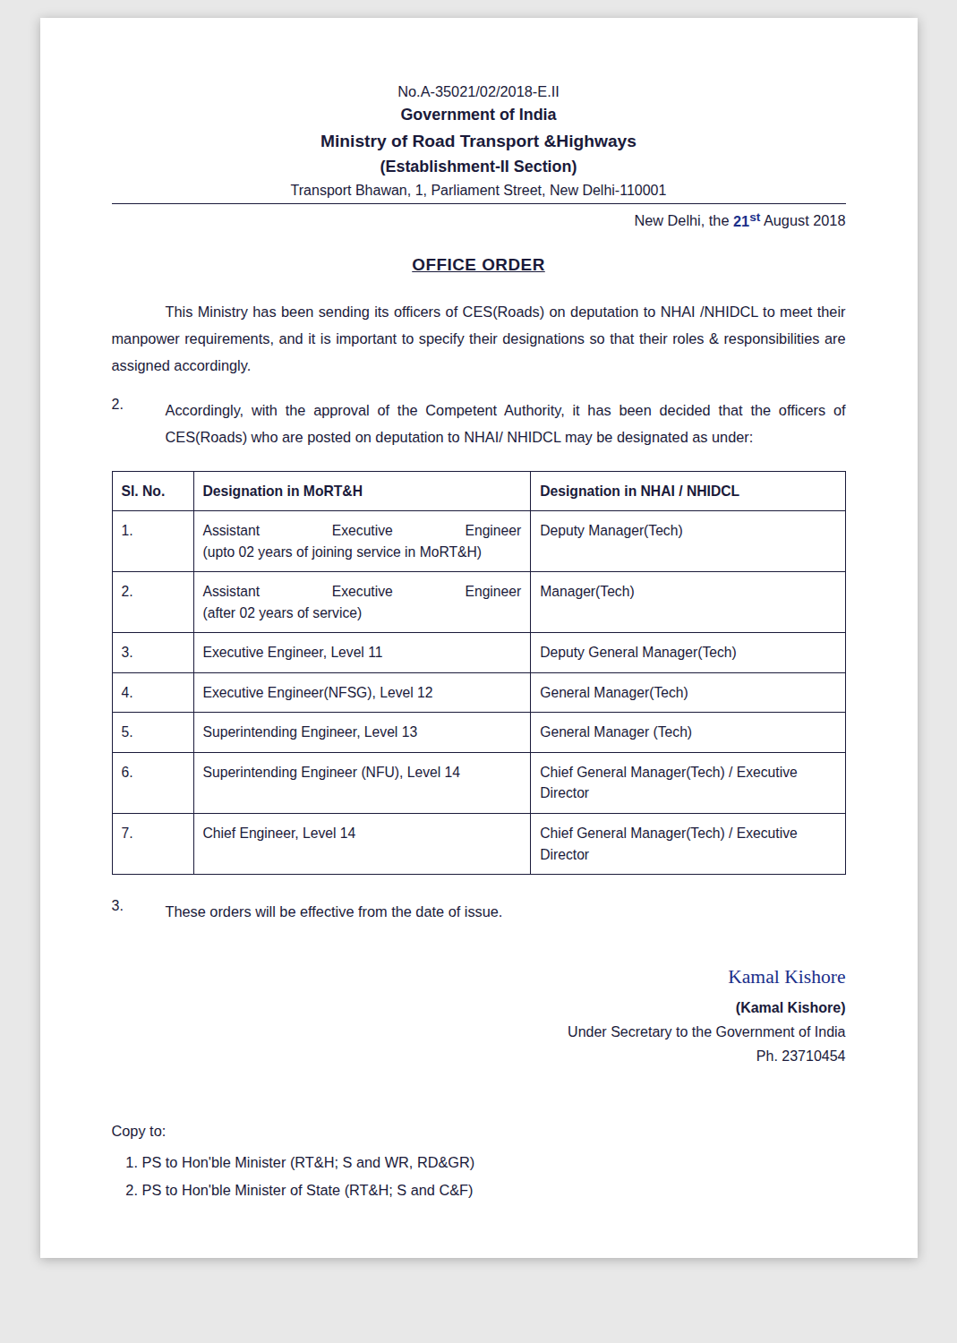No.A-35021/02/2018-E.II
Government of India
Ministry of Road Transport &Highways
(Establishment-II Section)
Transport Bhawan, 1, Parliament Street, New Delhi-110001
New Delhi, the 21st August 2018
OFFICE ORDER
This Ministry has been sending its officers of CES(Roads) on deputation to NHAI /NHIDCL to meet their manpower requirements, and it is important to specify their designations so that their roles & responsibilities are assigned accordingly.
2.
Accordingly, with the approval of the Competent Authority, it has been decided that the officers of CES(Roads) who are posted on deputation to NHAI/ NHIDCL may be designated as under:
| Sl. No. | Designation in MoRT&H | Designation in NHAI / NHIDCL |
| --- | --- | --- |
| 1. | Assistant Executive Engineer (upto 02 years of joining service in MoRT&H) | Deputy Manager(Tech) |
| 2. | Assistant Executive Engineer (after 02 years of service) | Manager(Tech) |
| 3. | Executive Engineer, Level 11 | Deputy General Manager(Tech) |
| 4. | Executive Engineer(NFSG), Level 12 | General Manager(Tech) |
| 5. | Superintending Engineer, Level 13 | General Manager (Tech) |
| 6. | Superintending Engineer (NFU), Level 14 | Chief General Manager(Tech) / Executive Director |
| 7. | Chief Engineer, Level 14 | Chief General Manager(Tech) / Executive Director |
3.
These orders will be effective from the date of issue.
Kamal Kishore
(Kamal Kishore)
Under Secretary to the Government of India
Ph. 23710454
Copy to:
PS to Hon'ble Minister (RT&H; S and WR, RD&GR)
PS to Hon'ble Minister of State (RT&H; S and C&F)